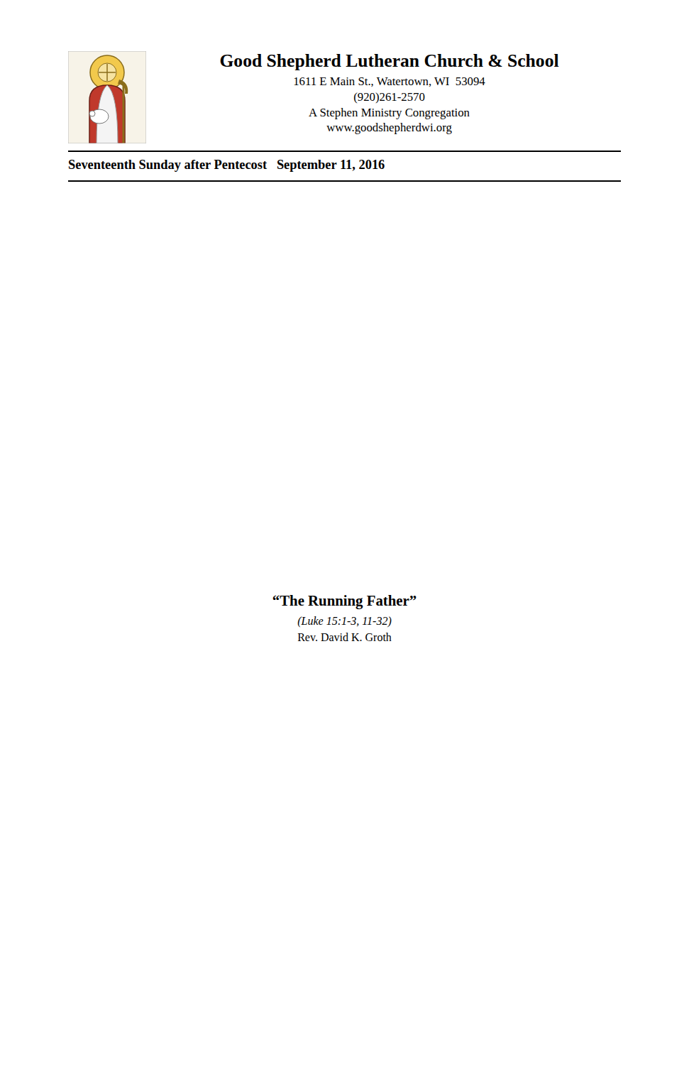Good Shepherd Lutheran Church & School
1611 E Main St., Watertown, WI 53094
(920)261-2570
A Stephen Ministry Congregation
www.goodshepherdwi.org
Seventeenth Sunday after Pentecost September 11, 2016
“The Running Father”
(Luke 15:1-3, 11-32)
Rev. David K. Groth